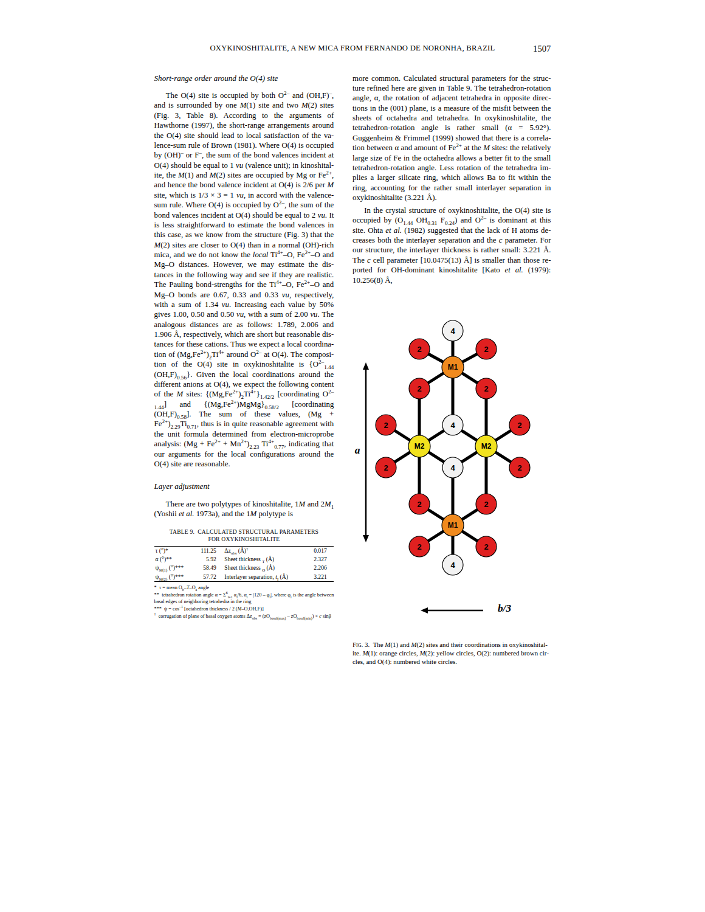OXYKINOSHITALITE, A NEW MICA FROM FERNANDO DE NORONHA, BRAZIL 1507
Short-range order around the O(4) site
The O(4) site is occupied by both O2– and (OH,F)–, and is surrounded by one M(1) site and two M(2) sites (Fig. 3, Table 8). According to the arguments of Hawthorne (1997), the short-range arrangements around the O(4) site should lead to local satisfaction of the valence-sum rule of Brown (1981). Where O(4) is occupied by (OH)– or F–, the sum of the bond valences incident at O(4) should be equal to 1 vu (valence unit); in kinoshitalite, the M(1) and M(2) sites are occupied by Mg or Fe2+, and hence the bond valence incident at O(4) is 2/6 per M site, which is 1/3 × 3 = 1 vu, in accord with the valence-sum rule. Where O(4) is occupied by O2–, the sum of the bond valences incident at O(4) should be equal to 2 vu. It is less straightforward to estimate the bond valences in this case, as we know from the structure (Fig. 3) that the M(2) sites are closer to O(4) than in a normal (OH)-rich mica, and we do not know the local Ti4+–O, Fe2+–O and Mg–O distances. However, we may estimate the distances in the following way and see if they are realistic. The Pauling bond-strengths for the Ti4+–O, Fe2+–O and Mg–O bonds are 0.67, 0.33 and 0.33 vu, respectively, with a sum of 1.34 vu. Increasing each value by 50% gives 1.00, 0.50 and 0.50 vu, with a sum of 2.00 vu. The analogous distances are as follows: 1.789, 2.006 and 1.906 Å, respectively, which are short but reasonable distances for these cations. Thus we expect a local coordination of (Mg,Fe2+)2Ti4+ around O2– at O(4). The composition of the O(4) site in oxykinoshitalite is {O2–1.44 (OH,F)0.56}. Given the local coordinations around the different anions at O(4), we expect the following content of the M sites: {(Mg,Fe2+)2Ti4+}1.42/2 [coordinating O2–1.44] and {(Mg,Fe2+)MgMg}0.58/2 [coordinating (OH,F)0.58]. The sum of these values, (Mg + Fe2+)2.29Ti0.71, thus is in quite reasonable agreement with the unit formula determined from electron-microprobe analysis: (Mg + Fe2+ + Mn2+)2.23 Ti4+0.77, indicating that our arguments for the local configurations around the O(4) site are reasonable.
Layer adjustment
There are two polytypes of kinoshitalite, 1M and 2M1 (Yoshii et al. 1973a), and the 1M polytype is
TABLE 9. CALCULATED STRUCTURAL PARAMETERS
FOR OXYKINOSHITALITE
| τ (°)* | 111.25 | Δz obs (Å) † | 0.017 |
| α (°)** | 5.92 | Sheet thickness T (Å) | 2.327 |
| ψ M (1) (°)*** | 58.49 | Sheet thickness O (Å) | 2.206 |
| ψ M (2) (°)*** | 57.72 | Interlayer separation, t I (Å) | 3.221 |
* τ = mean Ob–T–Oa angle
** tetrahedron rotation angle α = Σ6i=1 αi/6, αi = |120 – φi|, where φi is the angle between basal edges of neighboring tetrahedra in the ring
*** ψ = cos–1 [octahedron thickness / 2 (M–O,OH,F)]
† corrugation of plane of basal oxygen atoms Δzobs = (zObasal(max) – zObasal(min)) × c sinβ
more common. Calculated structural parameters for the structure refined here are given in Table 9. The tetrahedron-rotation angle, α, the rotation of adjacent tetrahedra in opposite directions in the (001) plane, is a measure of the misfit between the sheets of octahedra and tetrahedra. In oxykinoshitalite, the tetrahedron-rotation angle is rather small (α = 5.92°). Guggenheim & Frimmel (1999) showed that there is a correlation between α and amount of Fe2+ at the M sites: the relatively large size of Fe in the octahedra allows a better fit to the small tetrahedron-rotation angle. Less rotation of the tetrahedra implies a larger silicate ring, which allows Ba to fit within the ring, accounting for the rather small interlayer separation in oxykinoshitalite (3.221 Å).
In the crystal structure of oxykinoshitalite, the O(4) site is occupied by (O1.44 OH0.31 F0.24) and O2– is dominant at this site. Ohta et al. (1982) suggested that the lack of H atoms decreases both the interlayer separation and the c parameter. For our structure, the interlayer thickness is rather small: 3.221 Å. The c cell parameter [10.0475(13) Å] is smaller than those reported for OH-dominant kinoshitalite [Kato et al. (1979): 10.256(8) Å,
4 4 4 4 2 2 2 2 2 2 2 2 2 2 2 2 M1 M1 M2 M2 a b/3
Fig. 3. The M(1) and M(2) sites and their coordinations in oxykinoshitalite. M(1): orange circles, M(2): yellow circles, O(2): numbered brown circles, and O(4): numbered white circles.